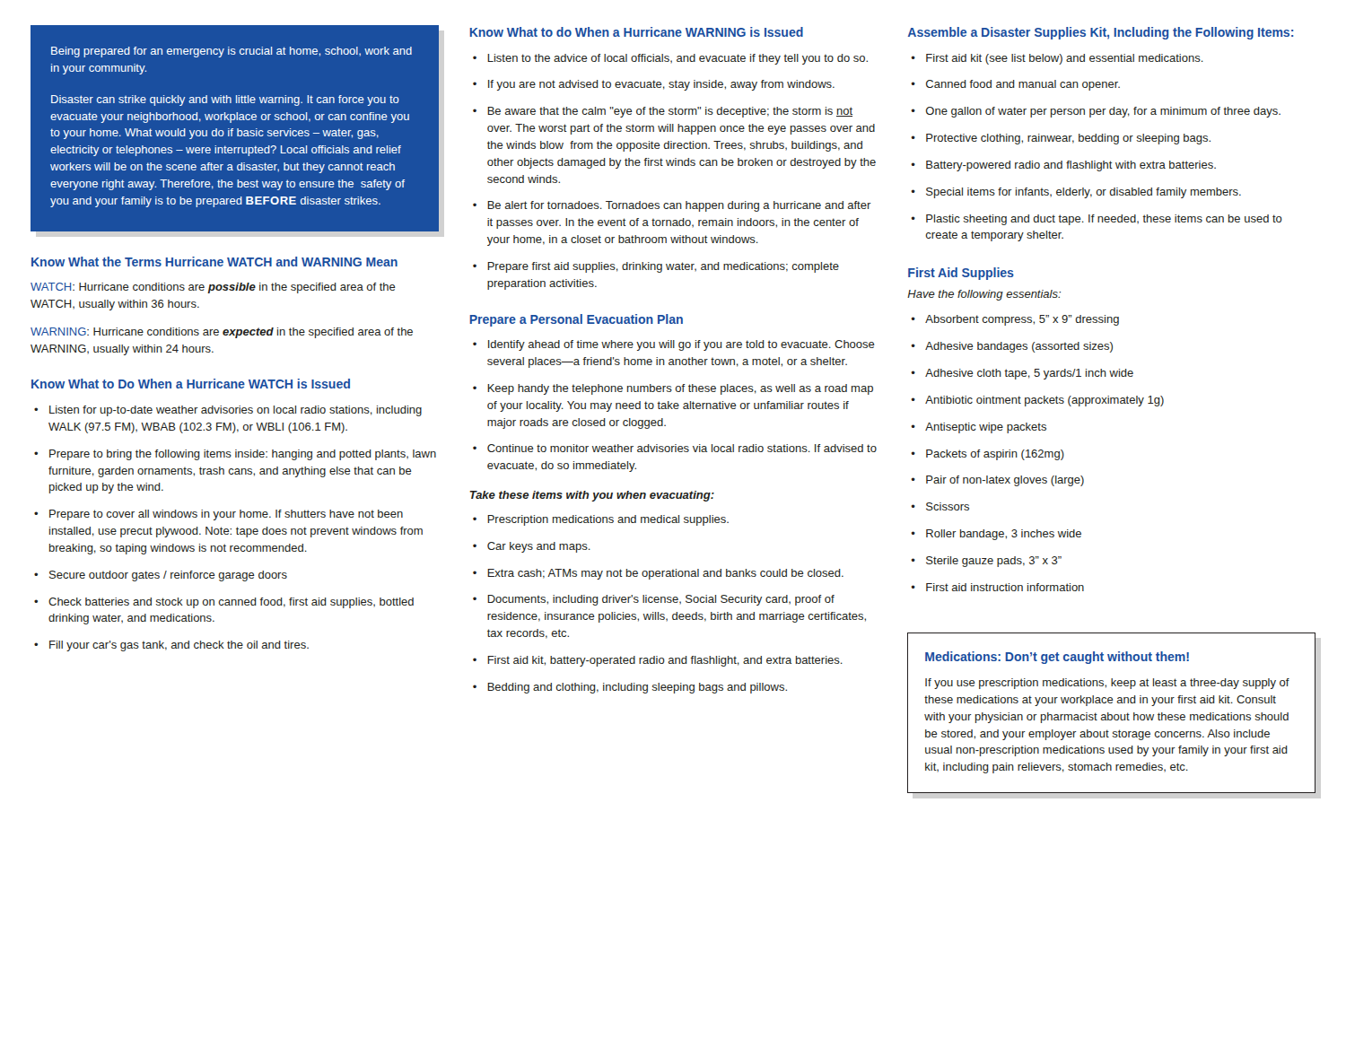Being prepared for an emergency is crucial at home, school, work and in your community.
Disaster can strike quickly and with little warning. It can force you to evacuate your neighborhood, workplace or school, or can confine you to your home. What would you do if basic services – water, gas, electricity or telephones – were interrupted? Local officials and relief workers will be on the scene after a disaster, but they cannot reach everyone right away. Therefore, the best way to ensure the safety of you and your family is to be prepared BEFORE disaster strikes.
Know What the Terms Hurricane WATCH and WARNING Mean
WATCH: Hurricane conditions are possible in the specified area of the WATCH, usually within 36 hours.
WARNING: Hurricane conditions are expected in the specified area of the WARNING, usually within 24 hours.
Know What to Do When a Hurricane WATCH is Issued
Listen for up-to-date weather advisories on local radio stations, including WALK (97.5 FM), WBAB (102.3 FM), or WBLI (106.1 FM).
Prepare to bring the following items inside: hanging and potted plants, lawn furniture, garden ornaments, trash cans, and anything else that can be picked up by the wind.
Prepare to cover all windows in your home. If shutters have not been installed, use precut plywood. Note: tape does not prevent windows from breaking, so taping windows is not recommended.
Secure outdoor gates / reinforce garage doors
Check batteries and stock up on canned food, first aid supplies, bottled drinking water, and medications.
Fill your car's gas tank, and check the oil and tires.
Know What to do When a Hurricane WARNING is Issued
Listen to the advice of local officials, and evacuate if they tell you to do so.
If you are not advised to evacuate, stay inside, away from windows.
Be aware that the calm "eye of the storm" is deceptive; the storm is not over. The worst part of the storm will happen once the eye passes over and the winds blow from the opposite direction. Trees, shrubs, buildings, and other objects damaged by the first winds can be broken or destroyed by the second winds.
Be alert for tornadoes. Tornadoes can happen during a hurricane and after it passes over. In the event of a tornado, remain indoors, in the center of your home, in a closet or bathroom without windows.
Prepare first aid supplies, drinking water, and medications; complete preparation activities.
Prepare a Personal Evacuation Plan
Identify ahead of time where you will go if you are told to evacuate. Choose several places—a friend's home in another town, a motel, or a shelter.
Keep handy the telephone numbers of these places, as well as a road map of your locality. You may need to take alternative or unfamiliar routes if major roads are closed or clogged.
Continue to monitor weather advisories via local radio stations. If advised to evacuate, do so immediately.
Take these items with you when evacuating:
Prescription medications and medical supplies.
Car keys and maps.
Extra cash; ATMs may not be operational and banks could be closed.
Documents, including driver's license, Social Security card, proof of residence, insurance policies, wills, deeds, birth and marriage certificates, tax records, etc.
First aid kit, battery-operated radio and flashlight, and extra batteries.
Bedding and clothing, including sleeping bags and pillows.
Assemble a Disaster Supplies Kit, Including the Following Items:
First aid kit (see list below) and essential medications.
Canned food and manual can opener.
One gallon of water per person per day, for a minimum of three days.
Protective clothing, rainwear, bedding or sleeping bags.
Battery-powered radio and flashlight with extra batteries.
Special items for infants, elderly, or disabled family members.
Plastic sheeting and duct tape. If needed, these items can be used to create a temporary shelter.
First Aid Supplies
Have the following essentials:
Absorbent compress, 5” x 9” dressing
Adhesive bandages (assorted sizes)
Adhesive cloth tape, 5 yards/1 inch wide
Antibiotic ointment packets (approximately 1g)
Antiseptic wipe packets
Packets of aspirin (162mg)
Pair of non-latex gloves (large)
Scissors
Roller bandage, 3 inches wide
Sterile gauze pads, 3” x 3”
First aid instruction information
Medications: Don’t get caught without them!
If you use prescription medications, keep at least a three-day supply of these medications at your workplace and in your first aid kit. Consult with your physician or pharmacist about how these medications should be stored, and your employer about storage concerns. Also include usual non-prescription medications used by your family in your first aid kit, including pain relievers, stomach remedies, etc.